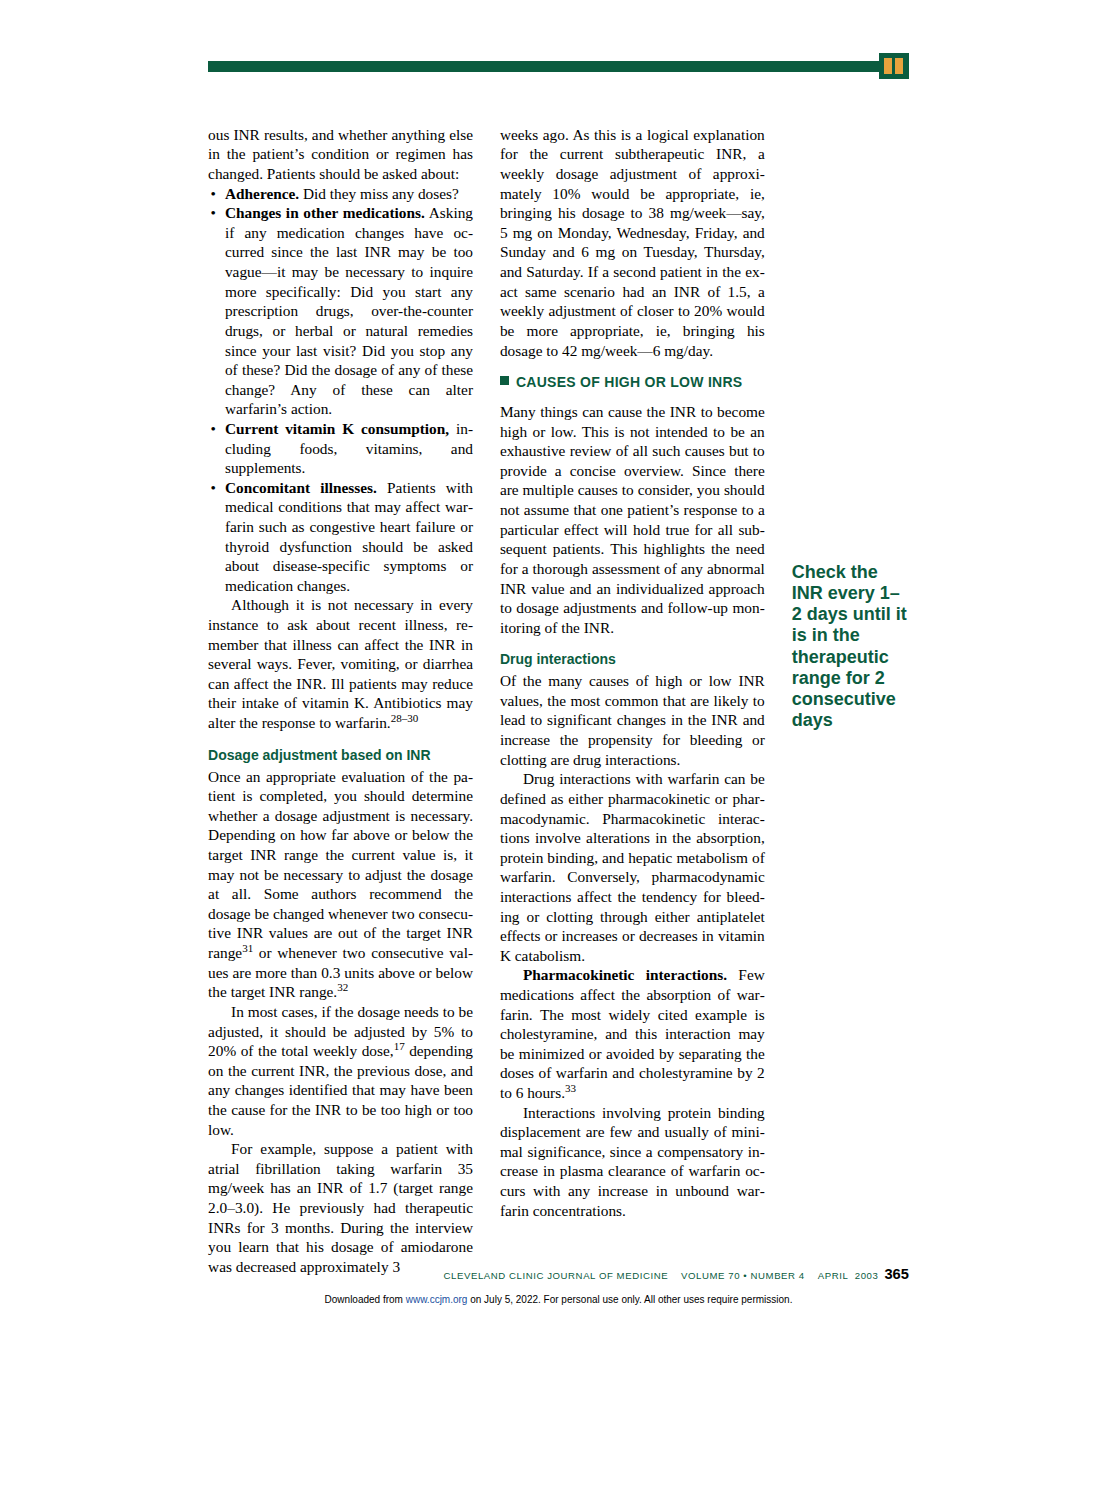ous INR results, and whether anything else in the patient’s condition or regimen has changed. Patients should be asked about:
Adherence. Did they miss any doses?
Changes in other medications. Asking if any medication changes have occurred since the last INR may be too vague—it may be necessary to inquire more specifically: Did you start any prescription drugs, over-the-counter drugs, or herbal or natural remedies since your last visit? Did you stop any of these? Did the dosage of any of these change? Any of these can alter warfarin’s action.
Current vitamin K consumption, including foods, vitamins, and supplements.
Concomitant illnesses. Patients with medical conditions that may affect warfarin such as congestive heart failure or thyroid dysfunction should be asked about disease-specific symptoms or medication changes.
Although it is not necessary in every instance to ask about recent illness, remember that illness can affect the INR in several ways. Fever, vomiting, or diarrhea can affect the INR. Ill patients may reduce their intake of vitamin K. Antibiotics may alter the response to warfarin.28–30
Dosage adjustment based on INR
Once an appropriate evaluation of the patient is completed, you should determine whether a dosage adjustment is necessary. Depending on how far above or below the target INR range the current value is, it may not be necessary to adjust the dosage at all. Some authors recommend the dosage be changed whenever two consecutive INR values are out of the target INR range31 or whenever two consecutive values are more than 0.3 units above or below the target INR range.32
In most cases, if the dosage needs to be adjusted, it should be adjusted by 5% to 20% of the total weekly dose,17 depending on the current INR, the previous dose, and any changes identified that may have been the cause for the INR to be too high or too low.
For example, suppose a patient with atrial fibrillation taking warfarin 35 mg/week has an INR of 1.7 (target range 2.0–3.0). He previously had therapeutic INRs for 3 months. During the interview you learn that his dosage of amiodarone was decreased approximately 3
weeks ago. As this is a logical explanation for the current subtherapeutic INR, a weekly dosage adjustment of approximately 10% would be appropriate, ie, bringing his dosage to 38 mg/week—say, 5 mg on Monday, Wednesday, Friday, and Sunday and 6 mg on Tuesday, Thursday, and Saturday. If a second patient in the exact same scenario had an INR of 1.5, a weekly adjustment of closer to 20% would be more appropriate, ie, bringing his dosage to 42 mg/week—6 mg/day.
Causes of high or low INRs
Many things can cause the INR to become high or low. This is not intended to be an exhaustive review of all such causes but to provide a concise overview. Since there are multiple causes to consider, you should not assume that one patient’s response to a particular effect will hold true for all subsequent patients. This highlights the need for a thorough assessment of any abnormal INR value and an individualized approach to dosage adjustments and follow-up monitoring of the INR.
Drug interactions
Of the many causes of high or low INR values, the most common that are likely to lead to significant changes in the INR and increase the propensity for bleeding or clotting are drug interactions.
Drug interactions with warfarin can be defined as either pharmacokinetic or pharmacodynamic. Pharmacokinetic interactions involve alterations in the absorption, protein binding, and hepatic metabolism of warfarin. Conversely, pharmacodynamic interactions affect the tendency for bleeding or clotting through either antiplatelet effects or increases or decreases in vitamin K catabolism.
Pharmacokinetic interactions. Few medications affect the absorption of warfarin. The most widely cited example is cholestyramine, and this interaction may be minimized or avoided by separating the doses of warfarin and cholestyramine by 2 to 6 hours.33
Interactions involving protein binding displacement are few and usually of minimal significance, since a compensatory increase in plasma clearance of warfarin occurs with any increase in unbound warfarin concentrations.
Check the INR every 1–2 days until it is in the therapeutic range for 2 consecutive days
CLEVELAND CLINIC JOURNAL OF MEDICINE VOLUME 70 • NUMBER 4 APRIL 2003365
Downloaded from www.ccjm.org on July 5, 2022. For personal use only. All other uses require permission.